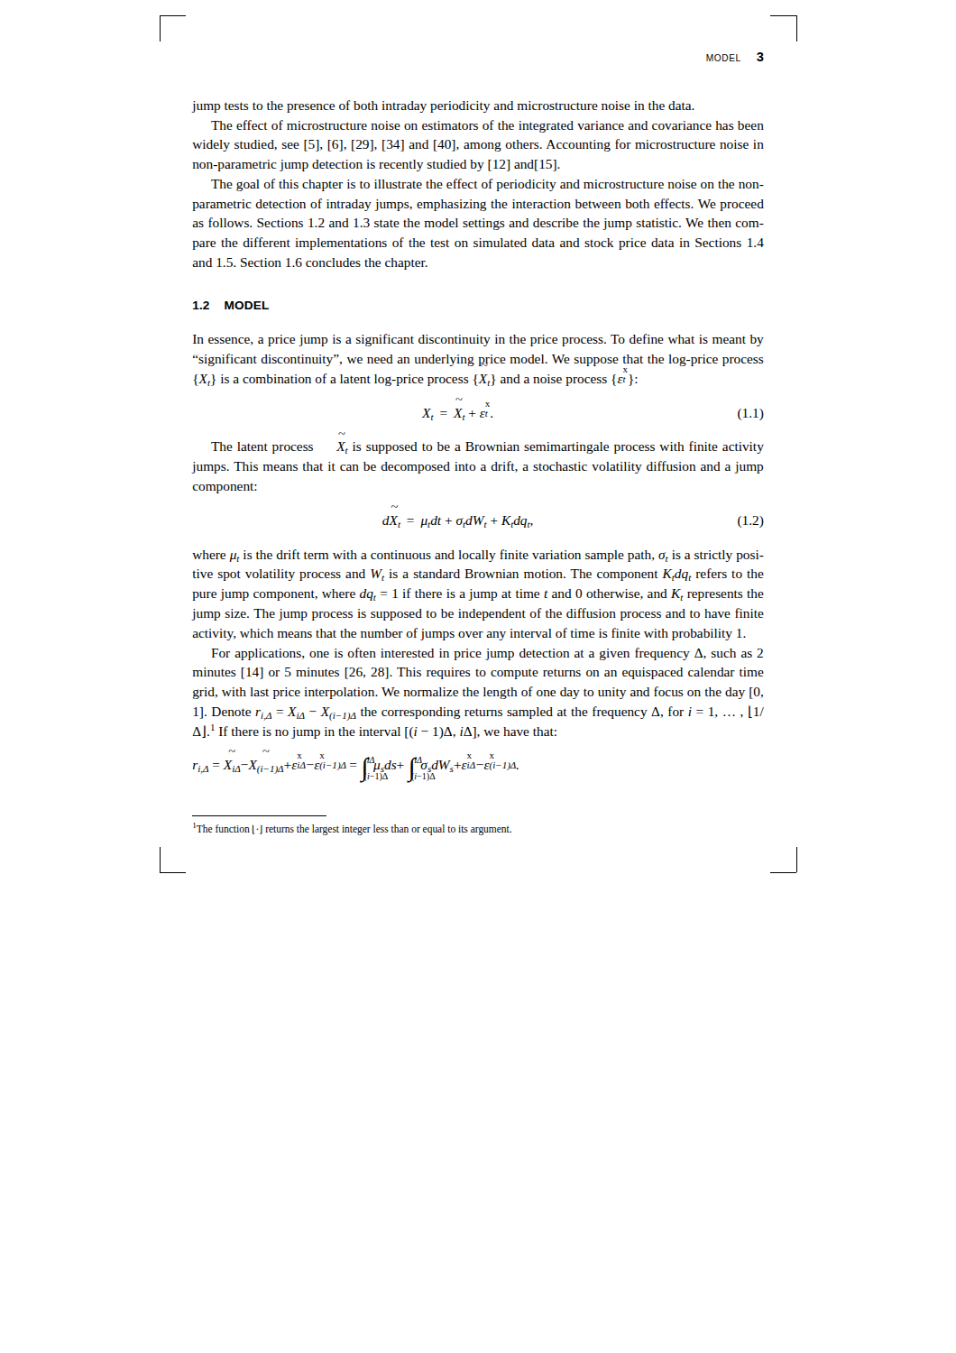MODEL 3
jump tests to the presence of both intraday periodicity and microstructure noise in the data.
The effect of microstructure noise on estimators of the integrated variance and covariance has been widely studied, see [5], [6], [29], [34] and [40], among others. Accounting for microstructure noise in non-parametric jump detection is recently studied by [12] and[15].
The goal of this chapter is to illustrate the effect of periodicity and microstructure noise on the non-parametric detection of intraday jumps, emphasizing the interaction between both effects. We proceed as follows. Sections 1.2 and 1.3 state the model settings and describe the jump statistic. We then compare the different implementations of the test on simulated data and stock price data in Sections 1.4 and 1.5. Section 1.6 concludes the chapter.
1.2 MODEL
In essence, a price jump is a significant discontinuity in the price process. To define what is meant by “significant discontinuity”, we need an underlying price model. We suppose that the log-price process {Xt} is a combination of a latent log-price process {~Xt} and a noise process {εxtx}:
Xt = ~Xt + εxtx.
(1.1)
The latent process ~Xt is supposed to be a Brownian semimartingale process with finite activity jumps. This means that it can be decomposed into a drift, a stochastic volatility diffusion and a jump component:
d~Xt = μtdt + σtdWt + Ktdqt,
(1.2)
where μt is the drift term with a continuous and locally finite variation sample path, σt is a strictly positive spot volatility process and Wt is a standard Brownian motion. The component Ktdqt refers to the pure jump component, where dqt = 1 if there is a jump at time t and 0 otherwise, and Kt represents the jump size. The jump process is supposed to be independent of the diffusion process and to have finite activity, which means that the number of jumps over any interval of time is finite with probability 1.
For applications, one is often interested in price jump detection at a given frequency Δ, such as 2 minutes [14] or 5 minutes [26, 28]. This requires to compute returns on an equispaced calendar time grid, with last price interpolation. We normalize the length of one day to unity and focus on the day [0, 1]. Denote ri,Δ = XiΔ − X(i−1)Δ the corresponding returns sampled at the frequency Δ, for i = 1, … , ⌊1/Δ⌋.1 If there is no jump in the interval [(i − 1)Δ, i Δ], we have that:
ri,Δ = ~XiΔ−~X(i−1)Δ+εxiΔ iΔ−εx(i−1)Δ(i−1)Δ = ∫iΔ(i−1)Δ μsds+ ∫iΔ(i−1)Δ σsdWs+εxiΔ iΔ−εx(i−1)Δ(i−1)Δ.
1The function ⌊·⌋ returns the largest integer less than or equal to its argument.